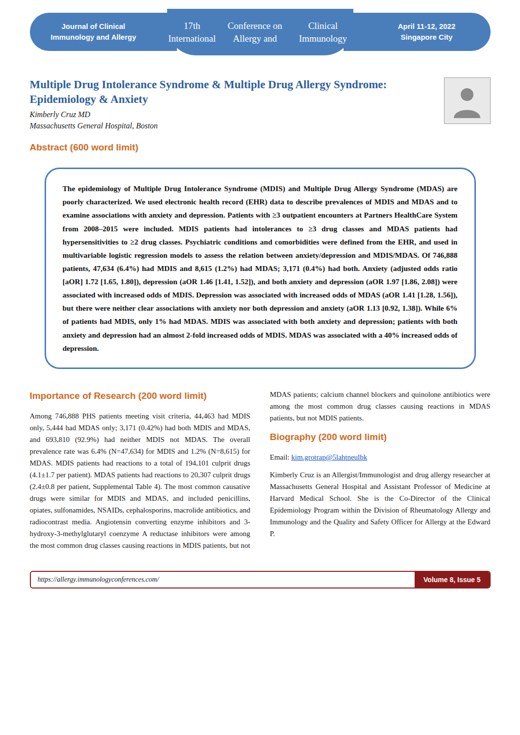Journal of Clinical Immunology and Allergy
17th International Conference on Allergy and Clinical Immunology
April 11-12, 2022 Singapore City
Multiple Drug Intolerance Syndrome & Multiple Drug Allergy Syndrome: Epidemiology & Anxiety
Kimberly Cruz MD
Massachusetts General Hospital, Boston
Abstract (600 word limit)
The epidemiology of Multiple Drug Intolerance Syndrome (MDIS) and Multiple Drug Allergy Syndrome (MDAS) are poorly characterized. We used electronic health record (EHR) data to describe prevalences of MDIS and MDAS and to examine associations with anxiety and depression. Patients with ≥3 outpatient encounters at Partners HealthCare System from 2008–2015 were included. MDIS patients had intolerances to ≥3 drug classes and MDAS patients had hypersensitivities to ≥2 drug classes. Psychiatric conditions and comorbidities were defined from the EHR, and used in multivariable logistic regression models to assess the relation between anxiety/depression and MDIS/MDAS. Of 746,888 patients, 47,634 (6.4%) had MDIS and 8,615 (1.2%) had MDAS; 3,171 (0.4%) had both. Anxiety (adjusted odds ratio [aOR] 1.72 [1.65, 1.80]), depression (aOR 1.46 [1.41, 1.52]), and both anxiety and depression (aOR 1.97 [1.86, 2.08]) were associated with increased odds of MDIS. Depression was associated with increased odds of MDAS (aOR 1.41 [1.28, 1.56]), but there were neither clear associations with anxiety nor both depression and anxiety (aOR 1.13 [0.92, 1.38]). While 6% of patients had MDIS, only 1% had MDAS. MDIS was associated with both anxiety and depression; patients with both anxiety and depression had an almost 2-fold increased odds of MDIS. MDAS was associated with a 40% increased odds of depression.
Importance of Research (200 word limit)
Among 746,888 PHS patients meeting visit criteria, 44,463 had MDIS only, 5,444 had MDAS only; 3,171 (0.42%) had both MDIS and MDAS, and 693,810 (92.9%) had neither MDIS not MDAS. The overall prevalence rate was 6.4% (N=47,634) for MDIS and 1.2% (N=8,615) for MDAS. MDIS patients had reactions to a total of 194,101 culprit drugs (4.1±1.7 per patient). MDAS patients had reactions to 20,307 culprit drugs (2.4±0.8 per patient, Supplemental Table 4). The most common causative drugs were similar for MDIS and MDAS, and included penicillins, opiates, sulfonamides, NSAIDs, cephalosporins, macrolide antibiotics, and radiocontrast media. Angiotensin converting enzyme inhibitors and 3-hydroxy-3-methylglutaryl coenzyme A reductase inhibitors were among the most common drug classes causing reactions in MDIS patients, but not MDAS patients; calcium channel blockers and quinolone antibiotics were among the most common drug classes causing reactions in MDAS patients, but not MDIS patients.
Biography (200 word limit)
Email: kim.grotrap@5lahtneulbk
Kimberly Cruz is an Allergist/Immunologist and drug allergy researcher at Massachusetts General Hospital and Assistant Professor of Medicine at Harvard Medical School. She is the Co-Director of the Clinical Epidemiology Program within the Division of Rheumatology Allergy and Immunology and the Quality and Safety Officer for Allergy at the Edward P.
https://allergy.immunologyconferences.com/
Volume 8, Issue 5